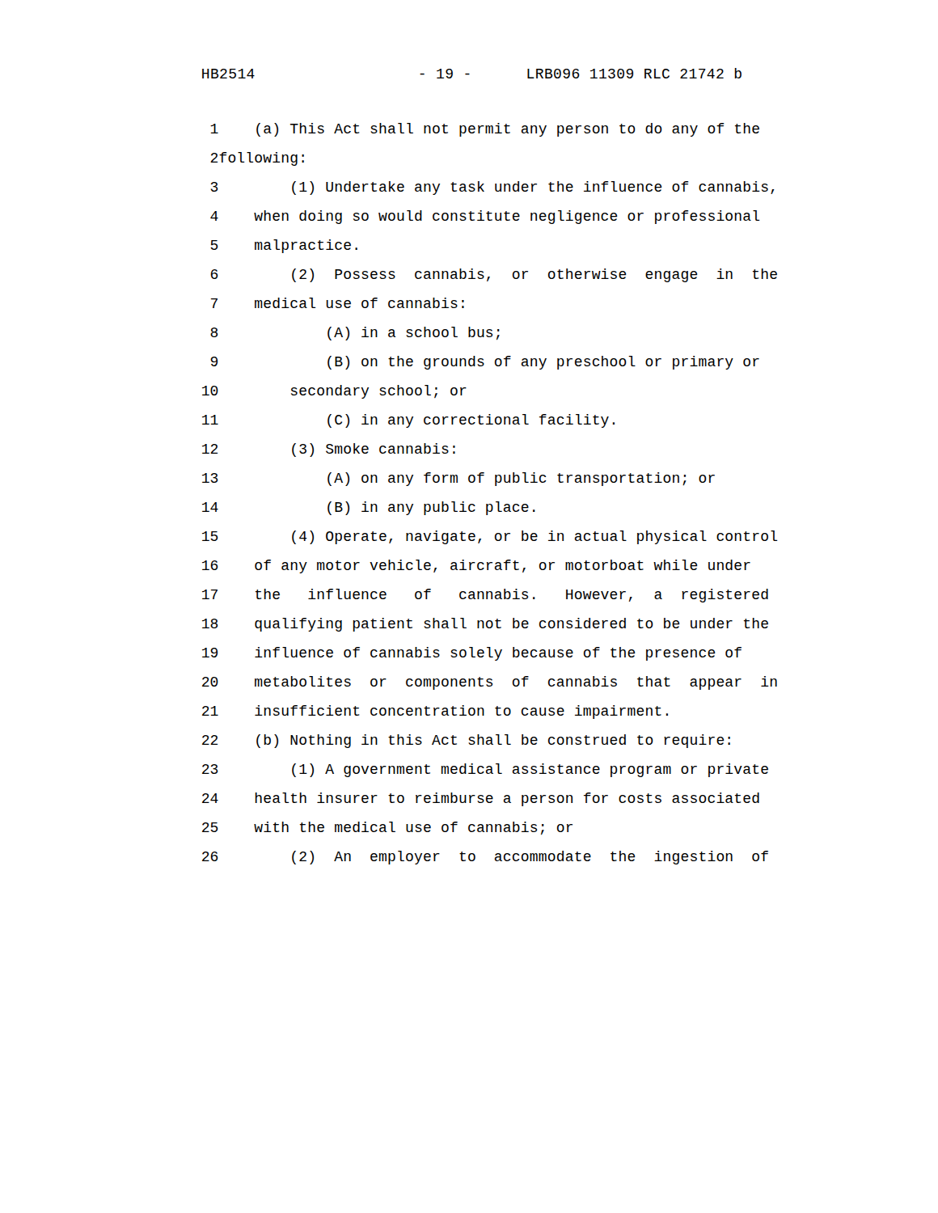HB2514 - 19 - LRB096 11309 RLC 21742 b
| 1 | (a) This Act shall not permit any person to do any of the |
| 2 | following: |
| 3 | (1) Undertake any task under the influence of cannabis, |
| 4 | when doing so would constitute negligence or professional |
| 5 | malpractice. |
| 6 | (2) Possess cannabis, or otherwise engage in the |
| 7 | medical use of cannabis: |
| 8 | (A) in a school bus; |
| 9 | (B) on the grounds of any preschool or primary or |
| 10 | secondary school; or |
| 11 | (C) in any correctional facility. |
| 12 | (3) Smoke cannabis: |
| 13 | (A) on any form of public transportation; or |
| 14 | (B) in any public place. |
| 15 | (4) Operate, navigate, or be in actual physical control |
| 16 | of any motor vehicle, aircraft, or motorboat while under |
| 17 | the influence of cannabis. However, a registered |
| 18 | qualifying patient shall not be considered to be under the |
| 19 | influence of cannabis solely because of the presence of |
| 20 | metabolites or components of cannabis that appear in |
| 21 | insufficient concentration to cause impairment. |
| 22 | (b) Nothing in this Act shall be construed to require: |
| 23 | (1) A government medical assistance program or private |
| 24 | health insurer to reimburse a person for costs associated |
| 25 | with the medical use of cannabis; or |
| 26 | (2) An employer to accommodate the ingestion of |